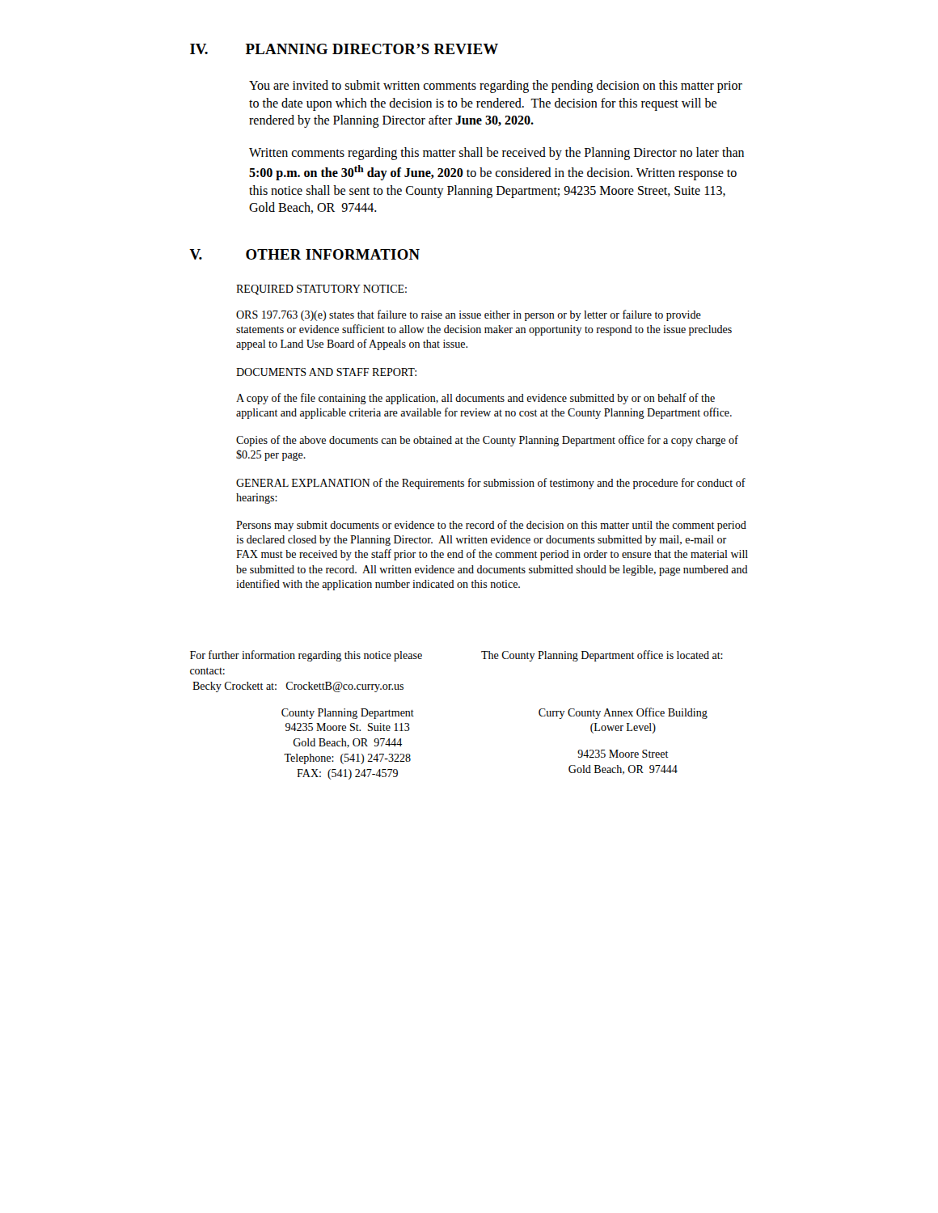IV.
PLANNING DIRECTOR’S REVIEW
You are invited to submit written comments regarding the pending decision on this matter prior to the date upon which the decision is to be rendered. The decision for this request will be rendered by the Planning Director after June 30, 2020.
Written comments regarding this matter shall be received by the Planning Director no later than 5:00 p.m. on the 30th day of June, 2020 to be considered in the decision. Written response to this notice shall be sent to the County Planning Department; 94235 Moore Street, Suite 113, Gold Beach, OR 97444.
V.
OTHER INFORMATION
REQUIRED STATUTORY NOTICE:
ORS 197.763 (3)(e) states that failure to raise an issue either in person or by letter or failure to provide statements or evidence sufficient to allow the decision maker an opportunity to respond to the issue precludes appeal to Land Use Board of Appeals on that issue.
DOCUMENTS AND STAFF REPORT:
A copy of the file containing the application, all documents and evidence submitted by or on behalf of the applicant and applicable criteria are available for review at no cost at the County Planning Department office.
Copies of the above documents can be obtained at the County Planning Department office for a copy charge of $0.25 per page.
GENERAL EXPLANATION of the Requirements for submission of testimony and the procedure for conduct of hearings:
Persons may submit documents or evidence to the record of the decision on this matter until the comment period is declared closed by the Planning Director. All written evidence or documents submitted by mail, e-mail or FAX must be received by the staff prior to the end of the comment period in order to ensure that the material will be submitted to the record. All written evidence and documents submitted should be legible, page numbered and identified with the application number indicated on this notice.
For further information regarding this notice please contact:
Becky Crockett at: CrockettB@co.curry.or.us
The County Planning Department office is located at:
County Planning Department
94235 Moore St. Suite 113
Gold Beach, OR 97444
Telephone: (541) 247-3228
FAX: (541) 247-4579
Curry County Annex Office Building
(Lower Level)
94235 Moore Street
Gold Beach, OR 97444